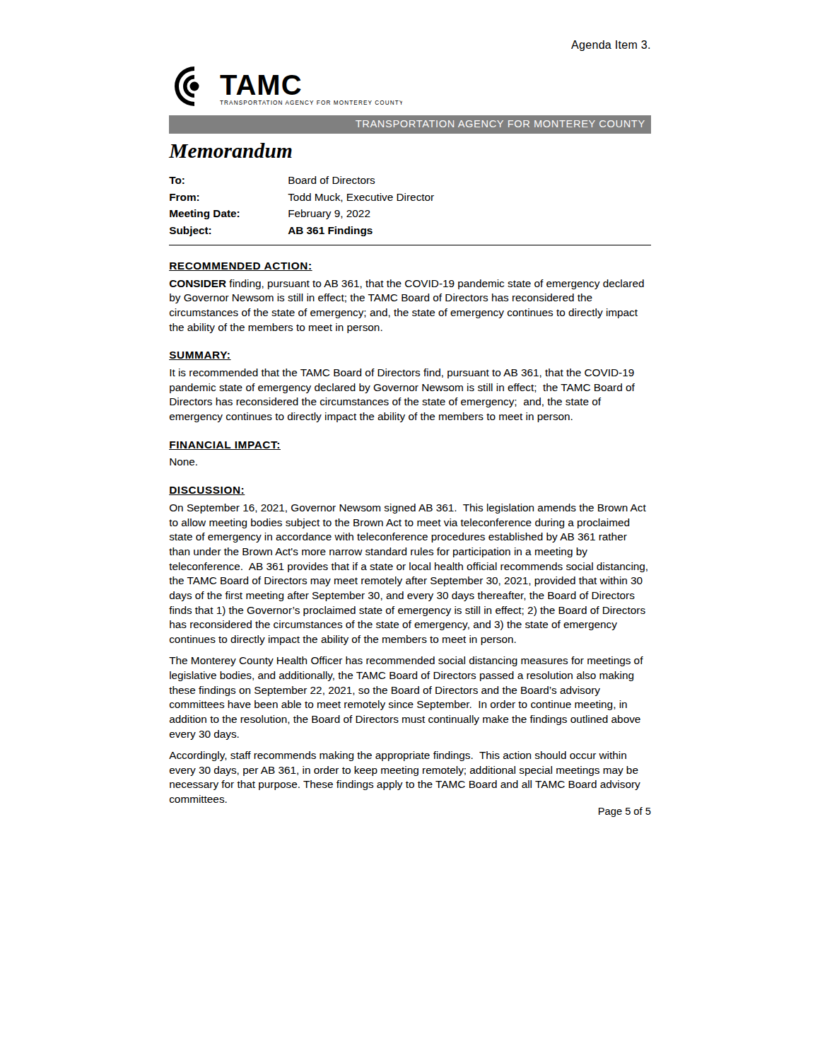Agenda Item 3.
TAMC TRANSPORTATION AGENCY FOR MONTEREY COUNTY
TRANSPORTATION AGENCY FOR MONTEREY COUNTY
Memorandum
| To: | Board of Directors |
| From: | Todd Muck, Executive Director |
| Meeting Date: | February 9, 2022 |
| Subject: | AB 361 Findings |
RECOMMENDED ACTION:
CONSIDER finding, pursuant to AB 361, that the COVID-19 pandemic state of emergency declared by Governor Newsom is still in effect; the TAMC Board of Directors has reconsidered the circumstances of the state of emergency; and, the state of emergency continues to directly impact the ability of the members to meet in person.
SUMMARY:
It is recommended that the TAMC Board of Directors find, pursuant to AB 361, that the COVID-19 pandemic state of emergency declared by Governor Newsom is still in effect; the TAMC Board of Directors has reconsidered the circumstances of the state of emergency; and, the state of emergency continues to directly impact the ability of the members to meet in person.
FINANCIAL IMPACT:
None.
DISCUSSION:
On September 16, 2021, Governor Newsom signed AB 361. This legislation amends the Brown Act to allow meeting bodies subject to the Brown Act to meet via teleconference during a proclaimed state of emergency in accordance with teleconference procedures established by AB 361 rather than under the Brown Act's more narrow standard rules for participation in a meeting by teleconference. AB 361 provides that if a state or local health official recommends social distancing, the TAMC Board of Directors may meet remotely after September 30, 2021, provided that within 30 days of the first meeting after September 30, and every 30 days thereafter, the Board of Directors finds that 1) the Governor’s proclaimed state of emergency is still in effect; 2) the Board of Directors has reconsidered the circumstances of the state of emergency, and 3) the state of emergency continues to directly impact the ability of the members to meet in person.
The Monterey County Health Officer has recommended social distancing measures for meetings of legislative bodies, and additionally, the TAMC Board of Directors passed a resolution also making these findings on September 22, 2021, so the Board of Directors and the Board’s advisory committees have been able to meet remotely since September. In order to continue meeting, in addition to the resolution, the Board of Directors must continually make the findings outlined above every 30 days.
Accordingly, staff recommends making the appropriate findings. This action should occur within every 30 days, per AB 361, in order to keep meeting remotely; additional special meetings may be necessary for that purpose. These findings apply to the TAMC Board and all TAMC Board advisory committees.
Page 5 of 5